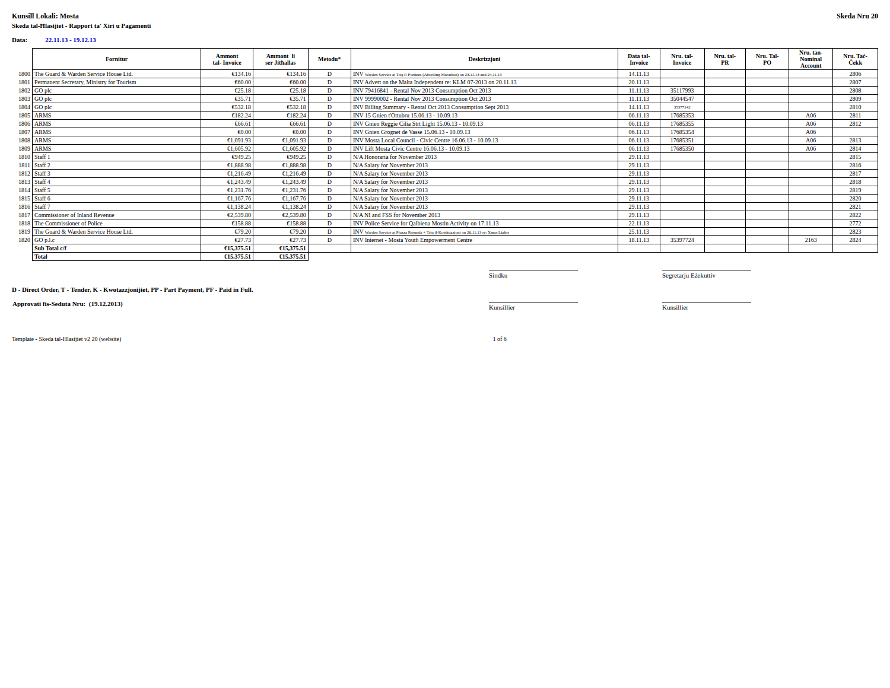Skeda Nru 20
Kunsill Lokali: Mosta
Skeda tal-Ħlasijiet - Rapport ta' Xiri u Pagamenti
Data:22.11.13 - 19.12.13
| | Fornitur | Ammont tal- Invoice | Ammont li ser Jitħallas | Metodu* | Deskrizzjoni | Data tal- Invoice | Nru. tal- Invoice | Nru. tal- PR | Nru. Tal- PO | Nru. tan- Nominal Account | Nru. Taċ- Ċekk |
| --- | --- | --- | --- | --- | --- | --- | --- | --- | --- | --- | --- |
| 1800 | The Guard & Warden Service House Ltd. | €134.16 | €134.16 | D | INV Warden Service at Triq il-Fortizza (Abseiling Marathon) on 23.11.13 and 24.11.13 | 14.11.13 | | | | | 2806 |
| 1801 | Permanent Secretary, Ministry for Tourism | €60.00 | €60.00 | D | INV Advert on the Malta Independent re: KLM 07-2013 on 20.11.13 | 20.11.13 | | | | | 2807 |
| 1802 | GO plc | €25.18 | €25.18 | D | INV 79416841 - Rental Nov 2013 Consumption Oct 2013 | 11.11.13 | 35117993 | | | | 2808 |
| 1803 | GO plc | €35.71 | €35.71 | D | INV 99990002 - Rental Nov 2013 Consumption Oct 2013 | 11.11.13 | 35044547 | | | | 2809 |
| 1804 | GO plc | €532.18 | €532.18 | D | INV Billing Summary - Rental Oct 2013 Consumption Sept 2013 | 14.11.13 | 35377142 | | | | 2810 |
| 1805 | ARMS | €182.24 | €182.24 | D | INV 15 Gnien t'Ottubru 15.06.13 - 10.09.13 | 06.11.13 | 17685353 | | | A06 | 2811 |
| 1806 | ARMS | €66.61 | €66.61 | D | INV Gnien Reggie Cilia Strt Light 15.06.13 - 10.09.13 | 06.11.13 | 17685355 | | | A06 | 2812 |
| 1807 | ARMS | €0.00 | €0.00 | D | INV Gnien Grognet de Vasse 15.06.13 - 10.09.13 | 06.11.13 | 17685354 | | | A06 | |
| 1808 | ARMS | €1,091.93 | €1,091.93 | D | INV Mosta Local Council - Civic Centre 16.06.13 - 10.09.13 | 06.11.13 | 17685351 | | | A06 | 2813 |
| 1809 | ARMS | €1,605.92 | €1,605.92 | D | INV Lift Mosta Civic Centre 16.06.13 - 10.09.13 | 06.11.13 | 17685350 | | | A06 | 2814 |
| 1810 | Staff 1 | €949.25 | €949.25 | D | N/A Honoraria for November 2013 | 29.11.13 | | | | | 2815 |
| 1811 | Staff 2 | €1,888.98 | €1,888.98 | D | N/A Salary for November 2013 | 29.11.13 | | | | | 2816 |
| 1812 | Staff 3 | €1,216.49 | €1,216.49 | D | N/A Salary for November 2013 | 29.11.13 | | | | | 2817 |
| 1813 | Staff 4 | €1,243.49 | €1,243.49 | D | N/A Salary for November 2013 | 29.11.13 | | | | | 2818 |
| 1814 | Staff 5 | €1,231.76 | €1,231.76 | D | N/A Salary for November 2013 | 29.11.13 | | | | | 2819 |
| 1815 | Staff 6 | €1,167.76 | €1,167.76 | D | N/A Salary for November 2013 | 29.11.13 | | | | | 2820 |
| 1816 | Staff 7 | €1,138.24 | €1,138.24 | D | N/A Salary for November 2013 | 29.11.13 | | | | | 2821 |
| 1817 | Commissioner of Inland Revenue | €2,539.80 | €2,539.80 | D | N/A NI and FSS for November 2013 | 29.11.13 | | | | | 2822 |
| 1818 | The Commissioner of Police | €158.88 | €158.88 | D | INV Police Service for Qalbiena Mostin Activity on 17.11.13 | 22.11.13 | | | | | 2772 |
| 1819 | The Guard & Warden Service House Ltd. | €79.20 | €79.20 | D | INV Warden Service at Pjazza Rotunda + Triq il-Kostituzzjoni on 26.11.13 re: Xmas Lights | 25.11.13 | | | | | 2823 |
| 1820 | GO p.l.c | €27.73 | €27.73 | D | INV Internet - Mosta Youth Empowerment Centre | 18.11.13 | 35397724 | | | 2163 | 2824 |
| | Sub Total c/f | €15,375.51 | €15,375.51 | | | | | | | | |
| | Total | €15,375.51 | €15,375.51 | | | | | | | | |
| | Sindku | Segretarju Eżekuttiv |
D - Direct Order, T - Tender, K - Kwotazzjonijiet, PP - Part Payment, PF - Paid in Full.
| Approvati fis-Seduta Nru: (19.12.2013) | Kunsillier | Kunsillier |
Template - Skeda tal-Hlasijiet v2 20 (website) 1 of 6